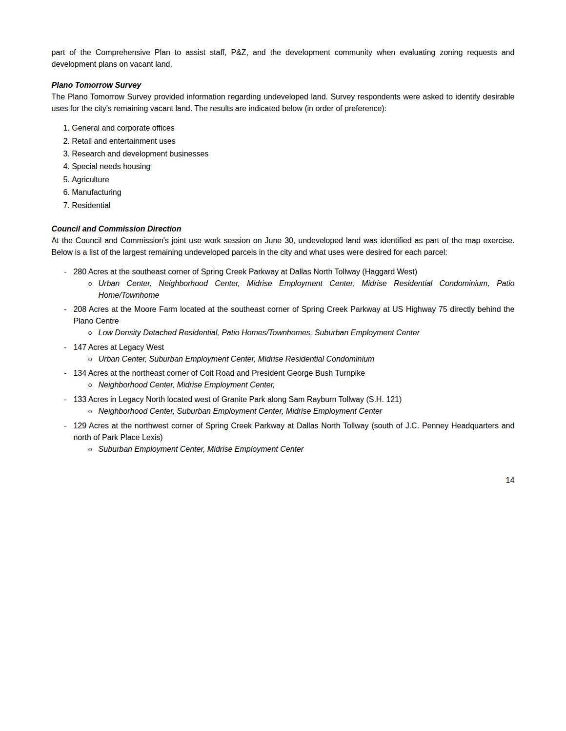part of the Comprehensive Plan to assist staff, P&Z, and the development community when evaluating zoning requests and development plans on vacant land.
Plano Tomorrow Survey
The Plano Tomorrow Survey provided information regarding undeveloped land. Survey respondents were asked to identify desirable uses for the city's remaining vacant land. The results are indicated below (in order of preference):
General and corporate offices
Retail and entertainment uses
Research and development businesses
Special needs housing
Agriculture
Manufacturing
Residential
Council and Commission Direction
At the Council and Commission's joint use work session on June 30, undeveloped land was identified as part of the map exercise. Below is a list of the largest remaining undeveloped parcels in the city and what uses were desired for each parcel:
280 Acres at the southeast corner of Spring Creek Parkway at Dallas North Tollway (Haggard West)
Urban Center, Neighborhood Center, Midrise Employment Center, Midrise Residential Condominium, Patio Home/Townhome
208 Acres at the Moore Farm located at the southeast corner of Spring Creek Parkway at US Highway 75 directly behind the Plano Centre
Low Density Detached Residential, Patio Homes/Townhomes, Suburban Employment Center
147 Acres at Legacy West
Urban Center, Suburban Employment Center, Midrise Residential Condominium
134 Acres at the northeast corner of Coit Road and President George Bush Turnpike
Neighborhood Center, Midrise Employment Center,
133 Acres in Legacy North located west of Granite Park along Sam Rayburn Tollway (S.H. 121)
Neighborhood Center, Suburban Employment Center, Midrise Employment Center
129 Acres at the northwest corner of Spring Creek Parkway at Dallas North Tollway (south of J.C. Penney Headquarters and north of Park Place Lexis)
Suburban Employment Center, Midrise Employment Center
14